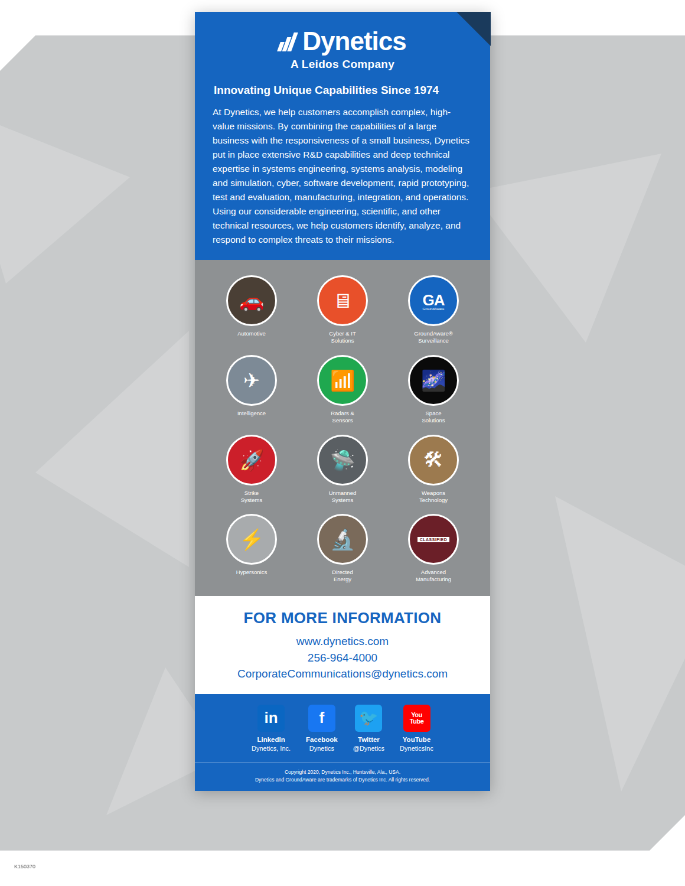K150370
Dynetics
A Leidos Company
Innovating Unique Capabilities Since 1974
At Dynetics, we help customers accomplish complex, high-value missions. By combining the capabilities of a large business with the responsiveness of a small business, Dynetics put in place extensive R&D capabilities and deep technical expertise in systems engineering, systems analysis, modeling and simulation, cyber, software development, rapid prototyping, test and evaluation, manufacturing, integration, and operations. Using our considerable engineering, scientific, and other technical resources, we help customers identify, analyze, and respond to complex threats to their missions.
🚗
Automotive
🖥
Cyber & IT
Solutions
GAGroundAware
GroundAware®
Surveillance
✈
Intelligence
📶
Radars &
Sensors
🌌
Space
Solutions
🚀
Strike
Systems
🛸
Unmanned
Systems
🛠
Weapons
Technology
⚡
Hypersonics
🔬
Directed
Energy
CLASSIFIED
Advanced
Manufacturing
FOR MORE INFORMATION
www.dynetics.com
256-964-4000
CorporateCommunications@dynetics.com
in
LinkedIn
Dynetics, Inc.
f
Facebook
Dynetics
🐦
Twitter
@Dynetics
You
Tube
YouTube
DyneticsInc
Copyright 2020, Dynetics Inc., Huntsville, Ala., USA.
Dynetics and GroundAware are trademarks of Dynetics Inc. All rights reserved.